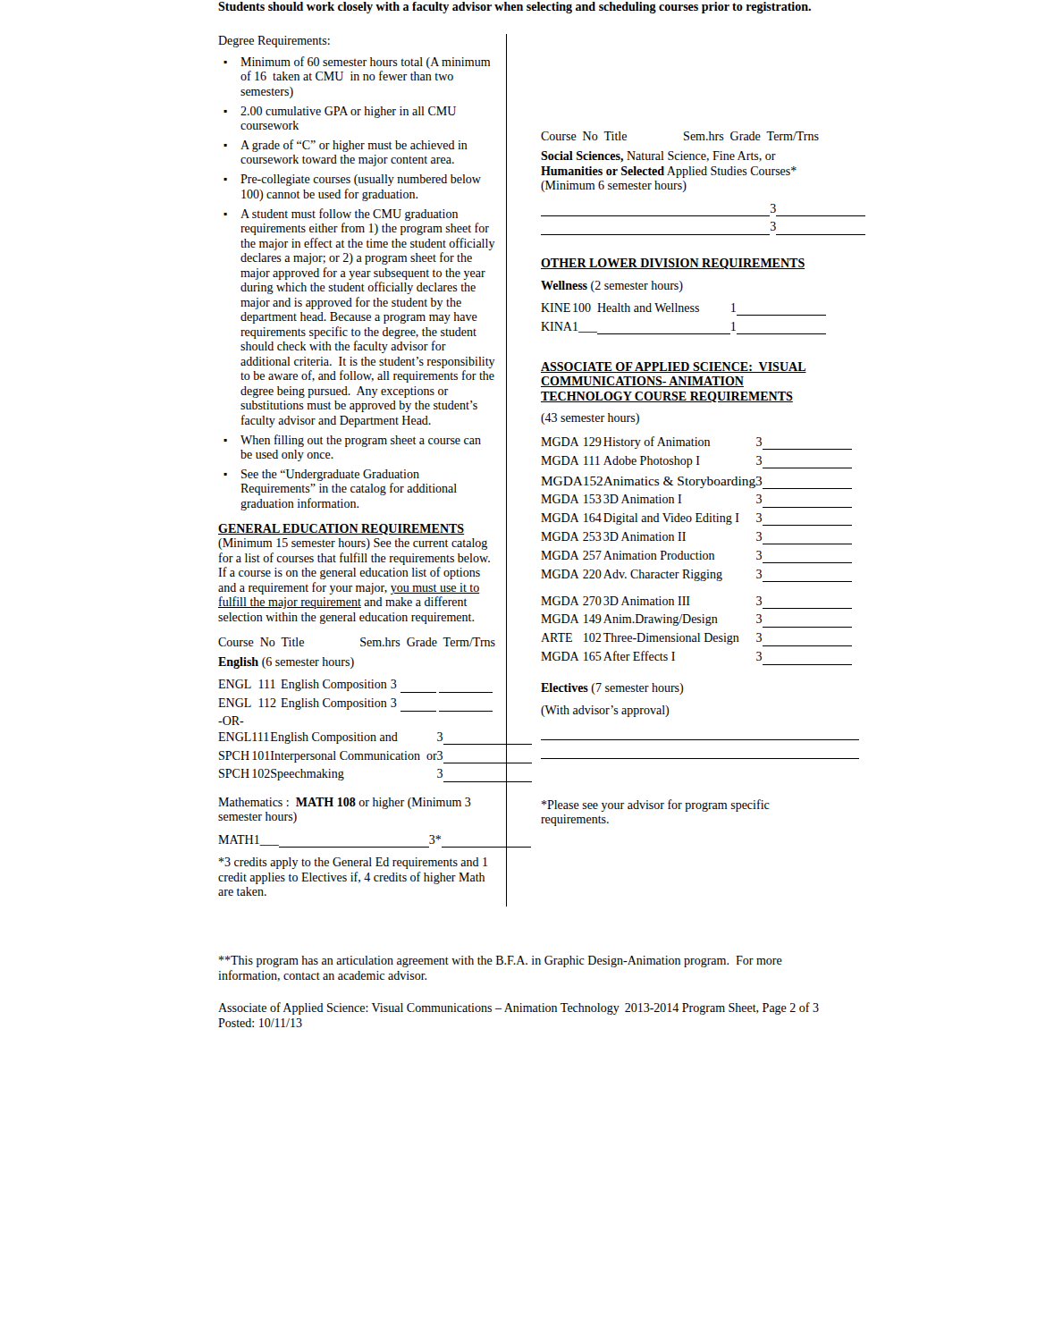Students should work closely with a faculty advisor when selecting and scheduling courses prior to registration.
Degree Requirements:
Minimum of 60 semester hours total (A minimum of 16 taken at CMU in no fewer than two semesters)
2.00 cumulative GPA or higher in all CMU coursework
A grade of “C” or higher must be achieved in coursework toward the major content area.
Pre-collegiate courses (usually numbered below 100) cannot be used for graduation.
A student must follow the CMU graduation requirements either from 1) the program sheet for the major in effect at the time the student officially declares a major; or 2) a program sheet for the major approved for a year subsequent to the year during which the student officially declares the major and is approved for the student by the department head. Because a program may have requirements specific to the degree, the student should check with the faculty advisor for additional criteria. It is the student’s responsibility to be aware of, and follow, all requirements for the degree being pursued. Any exceptions or substitutions must be approved by the student’s faculty advisor and Department Head.
When filling out the program sheet a course can be used only once.
See the “Undergraduate Graduation Requirements” in the catalog for additional graduation information.
GENERAL EDUCATION REQUIREMENTS
(Minimum 15 semester hours) See the current catalog for a list of courses that fulfill the requirements below. If a course is on the general education list of options and a requirement for your major, you must use it to fulfill the major requirement and make a different selection within the general education requirement.
Course No Title Sem.hrs Grade Term/Trns
English (6 semester hours)
| ENGL | 111 | English Composition | 3 | | |
| ENGL | 112 | English Composition | 3 | | |
-OR-
| ENGL | 111 | English Composition and | 3 | | |
| SPCH | 101 | Interpersonal Communication or | 3 | | |
| SPCH | 102 | Speechmaking | 3 | | |
Mathematics : MATH 108 or higher (Minimum 3 semester hours)
| MATH | 1___ | | 3* | | |
*3 credits apply to the General Ed requirements and 1 credit applies to Electives if, 4 credits of higher Math are taken.
Course No Title Sem.hrs Grade Term/Trns
Social Sciences, Natural Science, Fine Arts, or Humanities or Selected Applied Studies Courses* (Minimum 6 semester hours)
| | | | 3 | | |
| | | | 3 | | |
OTHER LOWER DIVISION REQUIREMENTS
Wellness (2 semester hours)
| KINE | 100 | Health and Wellness | 1 | | |
| KINA | 1___ | | 1 | | |
ASSOCIATE OF APPLIED SCIENCE: VISUAL COMMUNICATIONS- ANIMATION TECHNOLOGY COURSE REQUIREMENTS
(43 semester hours)
| MGDA | 129 | History of Animation | 3 | | |
| MGDA | 111 | Adobe Photoshop I | 3 | | |
| MGDA | 152 | Animatics & Storyboarding | 3 | | |
| MGDA | 153 | 3D Animation I | 3 | | |
| MGDA | 164 | Digital and Video Editing I | 3 | | |
| MGDA | 253 | 3D Animation II | 3 | | |
| MGDA | 257 | Animation Production | 3 | | |
| MGDA | 220 | Adv. Character Rigging | 3 | | |
| MGDA | 270 | 3D Animation III | 3 | | |
| MGDA | 149 | Anim.Drawing/Design | 3 | | |
| ARTE | 102 | Three-Dimensional Design | 3 | | |
| MGDA | 165 | After Effects I | 3 | | |
Electives (7 semester hours)
(With advisor’s approval)
*Please see your advisor for program specific requirements.
**This program has an articulation agreement with the B.F.A. in Graphic Design-Animation program. For more information, contact an academic advisor.
Associate of Applied Science: Visual Communications – Animation Technology Posted: 10/11/13
2013-2014 Program Sheet, Page 2 of 3